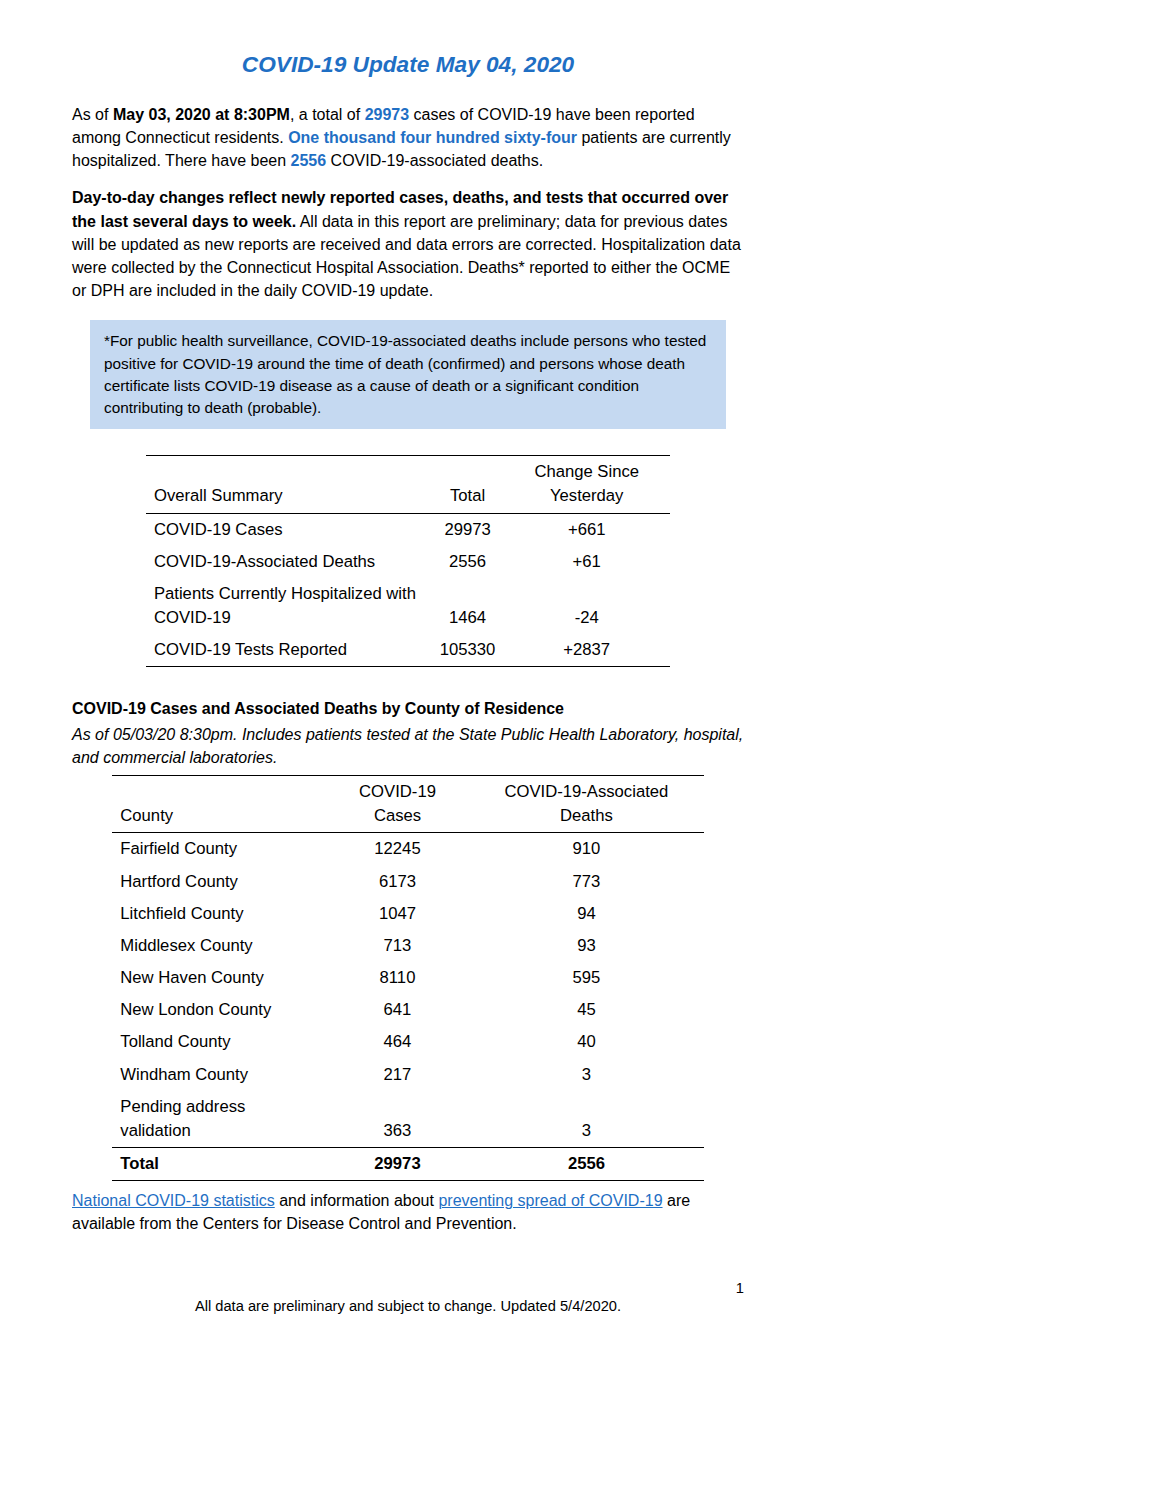COVID-19 Update May 04, 2020
As of May 03, 2020 at 8:30PM, a total of 29973 cases of COVID-19 have been reported among Connecticut residents. One thousand four hundred sixty-four patients are currently hospitalized. There have been 2556 COVID-19-associated deaths.
Day-to-day changes reflect newly reported cases, deaths, and tests that occurred over the last several days to week. All data in this report are preliminary; data for previous dates will be updated as new reports are received and data errors are corrected. Hospitalization data were collected by the Connecticut Hospital Association. Deaths* reported to either the OCME or DPH are included in the daily COVID-19 update.
*For public health surveillance, COVID-19-associated deaths include persons who tested positive for COVID-19 around the time of death (confirmed) and persons whose death certificate lists COVID-19 disease as a cause of death or a significant condition contributing to death (probable).
| Overall Summary | Total | Change Since Yesterday |
| --- | --- | --- |
| COVID-19 Cases | 29973 | +661 |
| COVID-19-Associated Deaths | 2556 | +61 |
| Patients Currently Hospitalized with COVID-19 | 1464 | -24 |
| COVID-19 Tests Reported | 105330 | +2837 |
COVID-19 Cases and Associated Deaths by County of Residence
As of 05/03/20 8:30pm. Includes patients tested at the State Public Health Laboratory, hospital, and commercial laboratories.
| County | COVID-19 Cases | COVID-19-Associated Deaths |
| --- | --- | --- |
| Fairfield County | 12245 | 910 |
| Hartford County | 6173 | 773 |
| Litchfield County | 1047 | 94 |
| Middlesex County | 713 | 93 |
| New Haven County | 8110 | 595 |
| New London County | 641 | 45 |
| Tolland County | 464 | 40 |
| Windham County | 217 | 3 |
| Pending address validation | 363 | 3 |
| Total | 29973 | 2556 |
National COVID-19 statistics and information about preventing spread of COVID-19 are available from the Centers for Disease Control and Prevention.
1 All data are preliminary and subject to change. Updated 5/4/2020.